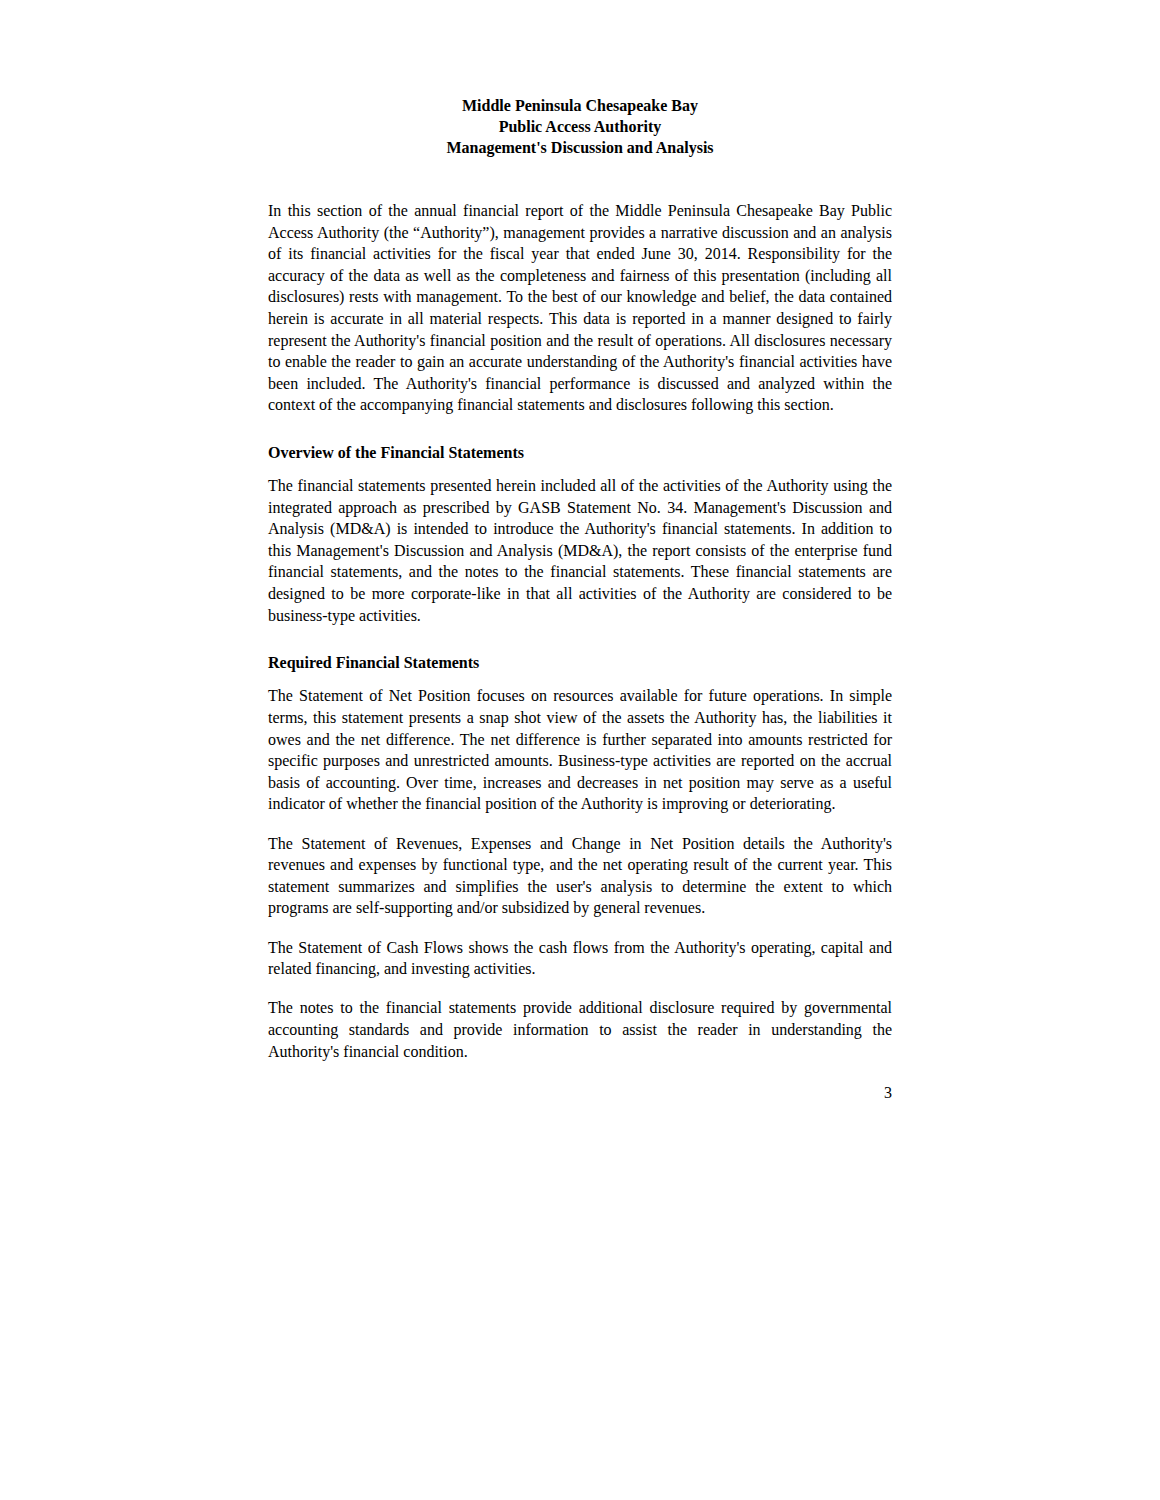Middle Peninsula Chesapeake Bay
Public Access Authority
Management's Discussion and Analysis
In this section of the annual financial report of the Middle Peninsula Chesapeake Bay Public Access Authority (the “Authority”), management provides a narrative discussion and an analysis of its financial activities for the fiscal year that ended June 30, 2014. Responsibility for the accuracy of the data as well as the completeness and fairness of this presentation (including all disclosures) rests with management. To the best of our knowledge and belief, the data contained herein is accurate in all material respects. This data is reported in a manner designed to fairly represent the Authority's financial position and the result of operations. All disclosures necessary to enable the reader to gain an accurate understanding of the Authority's financial activities have been included. The Authority's financial performance is discussed and analyzed within the context of the accompanying financial statements and disclosures following this section.
Overview of the Financial Statements
The financial statements presented herein included all of the activities of the Authority using the integrated approach as prescribed by GASB Statement No. 34. Management's Discussion and Analysis (MD&A) is intended to introduce the Authority's financial statements. In addition to this Management's Discussion and Analysis (MD&A), the report consists of the enterprise fund financial statements, and the notes to the financial statements. These financial statements are designed to be more corporate-like in that all activities of the Authority are considered to be business-type activities.
Required Financial Statements
The Statement of Net Position focuses on resources available for future operations. In simple terms, this statement presents a snap shot view of the assets the Authority has, the liabilities it owes and the net difference. The net difference is further separated into amounts restricted for specific purposes and unrestricted amounts. Business-type activities are reported on the accrual basis of accounting. Over time, increases and decreases in net position may serve as a useful indicator of whether the financial position of the Authority is improving or deteriorating.
The Statement of Revenues, Expenses and Change in Net Position details the Authority's revenues and expenses by functional type, and the net operating result of the current year. This statement summarizes and simplifies the user's analysis to determine the extent to which programs are self-supporting and/or subsidized by general revenues.
The Statement of Cash Flows shows the cash flows from the Authority's operating, capital and related financing, and investing activities.
The notes to the financial statements provide additional disclosure required by governmental accounting standards and provide information to assist the reader in understanding the Authority's financial condition.
3